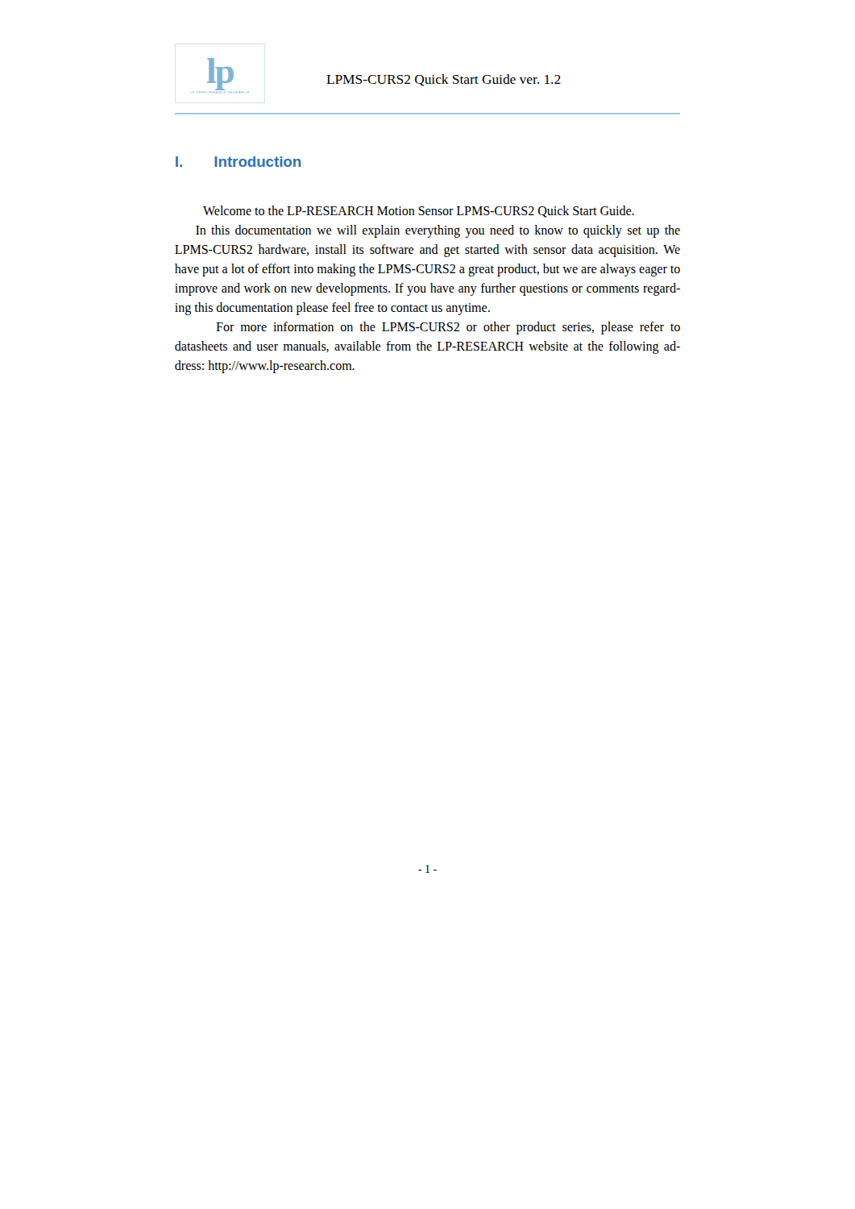lp LP PERFORMANCE RESEARCH
LPMS-CURS2 Quick Start Guide ver. 1.2
I. Introduction
Welcome to the LP-RESEARCH Motion Sensor LPMS-CURS2 Quick Start Guide.
In this documentation we will explain everything you need to know to quickly set up the LPMS-CURS2 hardware, install its software and get started with sensor data acquisition. We have put a lot of effort into making the LPMS-CURS2 a great product, but we are always eager to improve and work on new developments. If you have any further questions or comments regarding this documentation please feel free to contact us anytime.
For more information on the LPMS-CURS2 or other product series, please refer to datasheets and user manuals, available from the LP-RESEARCH website at the following address: http://www.lp-research.com.
- 1 -